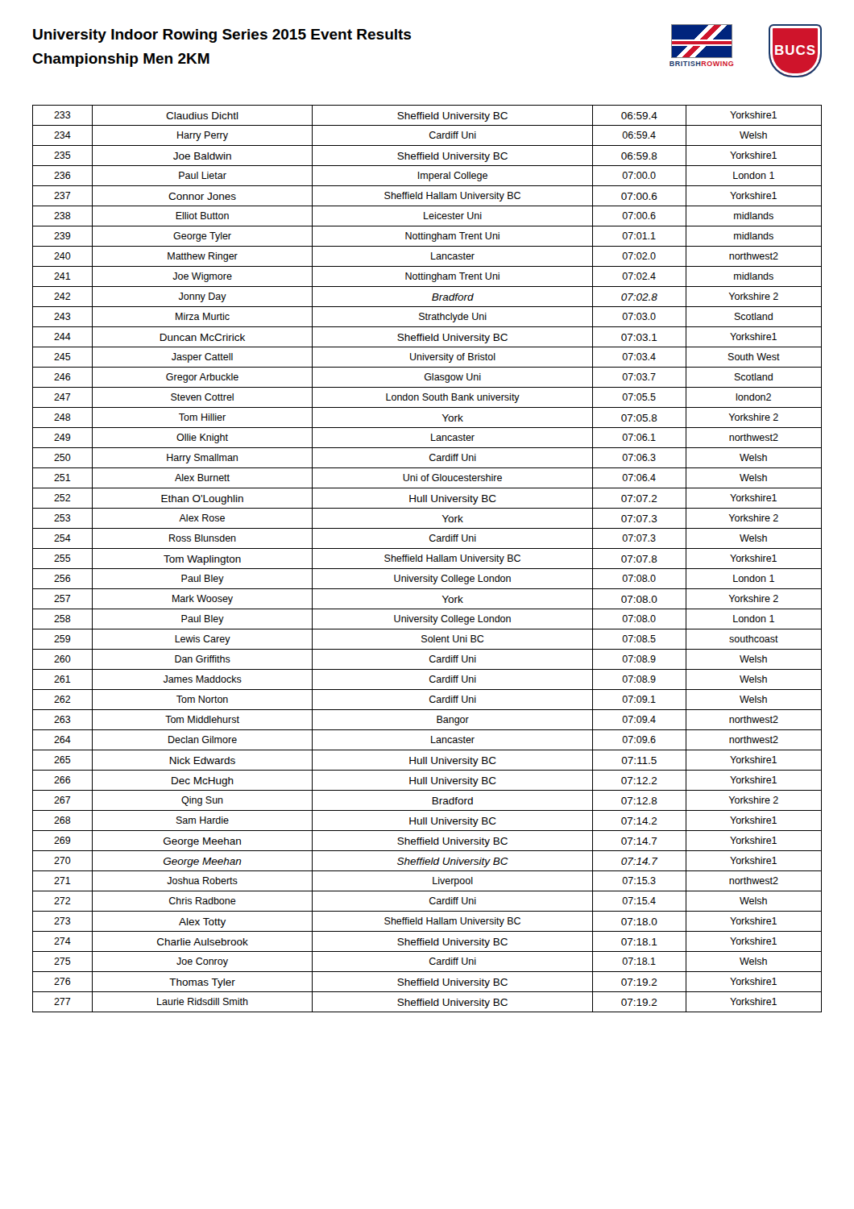University Indoor Rowing Series 2015 Event Results
Championship Men 2KM
BRITISHROWING
BUCS
| 233 | Claudius Dichtl | Sheffield University BC | 06:59.4 | Yorkshire1 |
| 234 | Harry Perry | Cardiff Uni | 06:59.4 | Welsh |
| 235 | Joe Baldwin | Sheffield University BC | 06:59.8 | Yorkshire1 |
| 236 | Paul Lietar | Imperal College | 07:00.0 | London 1 |
| 237 | Connor Jones | Sheffield Hallam University BC | 07:00.6 | Yorkshire1 |
| 238 | Elliot Button | Leicester Uni | 07:00.6 | midlands |
| 239 | George Tyler | Nottingham Trent Uni | 07:01.1 | midlands |
| 240 | Matthew Ringer | Lancaster | 07:02.0 | northwest2 |
| 241 | Joe Wigmore | Nottingham Trent Uni | 07:02.4 | midlands |
| 242 | Jonny Day | Bradford | 07:02.8 | Yorkshire 2 |
| 243 | Mirza Murtic | Strathclyde Uni | 07:03.0 | Scotland |
| 244 | Duncan McCririck | Sheffield University BC | 07:03.1 | Yorkshire1 |
| 245 | Jasper Cattell | University of Bristol | 07:03.4 | South West |
| 246 | Gregor Arbuckle | Glasgow Uni | 07:03.7 | Scotland |
| 247 | Steven Cottrel | London South Bank university | 07:05.5 | london2 |
| 248 | Tom Hillier | York | 07:05.8 | Yorkshire 2 |
| 249 | Ollie Knight | Lancaster | 07:06.1 | northwest2 |
| 250 | Harry Smallman | Cardiff Uni | 07:06.3 | Welsh |
| 251 | Alex Burnett | Uni of Gloucestershire | 07:06.4 | Welsh |
| 252 | Ethan O'Loughlin | Hull University BC | 07:07.2 | Yorkshire1 |
| 253 | Alex Rose | York | 07:07.3 | Yorkshire 2 |
| 254 | Ross Blunsden | Cardiff Uni | 07:07.3 | Welsh |
| 255 | Tom Waplington | Sheffield Hallam University BC | 07:07.8 | Yorkshire1 |
| 256 | Paul Bley | University College London | 07:08.0 | London 1 |
| 257 | Mark Woosey | York | 07:08.0 | Yorkshire 2 |
| 258 | Paul Bley | University College London | 07:08.0 | London 1 |
| 259 | Lewis Carey | Solent Uni BC | 07:08.5 | southcoast |
| 260 | Dan Griffiths | Cardiff Uni | 07:08.9 | Welsh |
| 261 | James Maddocks | Cardiff Uni | 07:08.9 | Welsh |
| 262 | Tom Norton | Cardiff Uni | 07:09.1 | Welsh |
| 263 | Tom Middlehurst | Bangor | 07:09.4 | northwest2 |
| 264 | Declan Gilmore | Lancaster | 07:09.6 | northwest2 |
| 265 | Nick Edwards | Hull University BC | 07:11.5 | Yorkshire1 |
| 266 | Dec McHugh | Hull University BC | 07:12.2 | Yorkshire1 |
| 267 | Qing Sun | Bradford | 07:12.8 | Yorkshire 2 |
| 268 | Sam Hardie | Hull University BC | 07:14.2 | Yorkshire1 |
| 269 | George Meehan | Sheffield University BC | 07:14.7 | Yorkshire1 |
| 270 | George Meehan | Sheffield University BC | 07:14.7 | Yorkshire1 |
| 271 | Joshua Roberts | Liverpool | 07:15.3 | northwest2 |
| 272 | Chris Radbone | Cardiff Uni | 07:15.4 | Welsh |
| 273 | Alex Totty | Sheffield Hallam University BC | 07:18.0 | Yorkshire1 |
| 274 | Charlie Aulsebrook | Sheffield University BC | 07:18.1 | Yorkshire1 |
| 275 | Joe Conroy | Cardiff Uni | 07:18.1 | Welsh |
| 276 | Thomas Tyler | Sheffield University BC | 07:19.2 | Yorkshire1 |
| 277 | Laurie Ridsdill Smith | Sheffield University BC | 07:19.2 | Yorkshire1 |